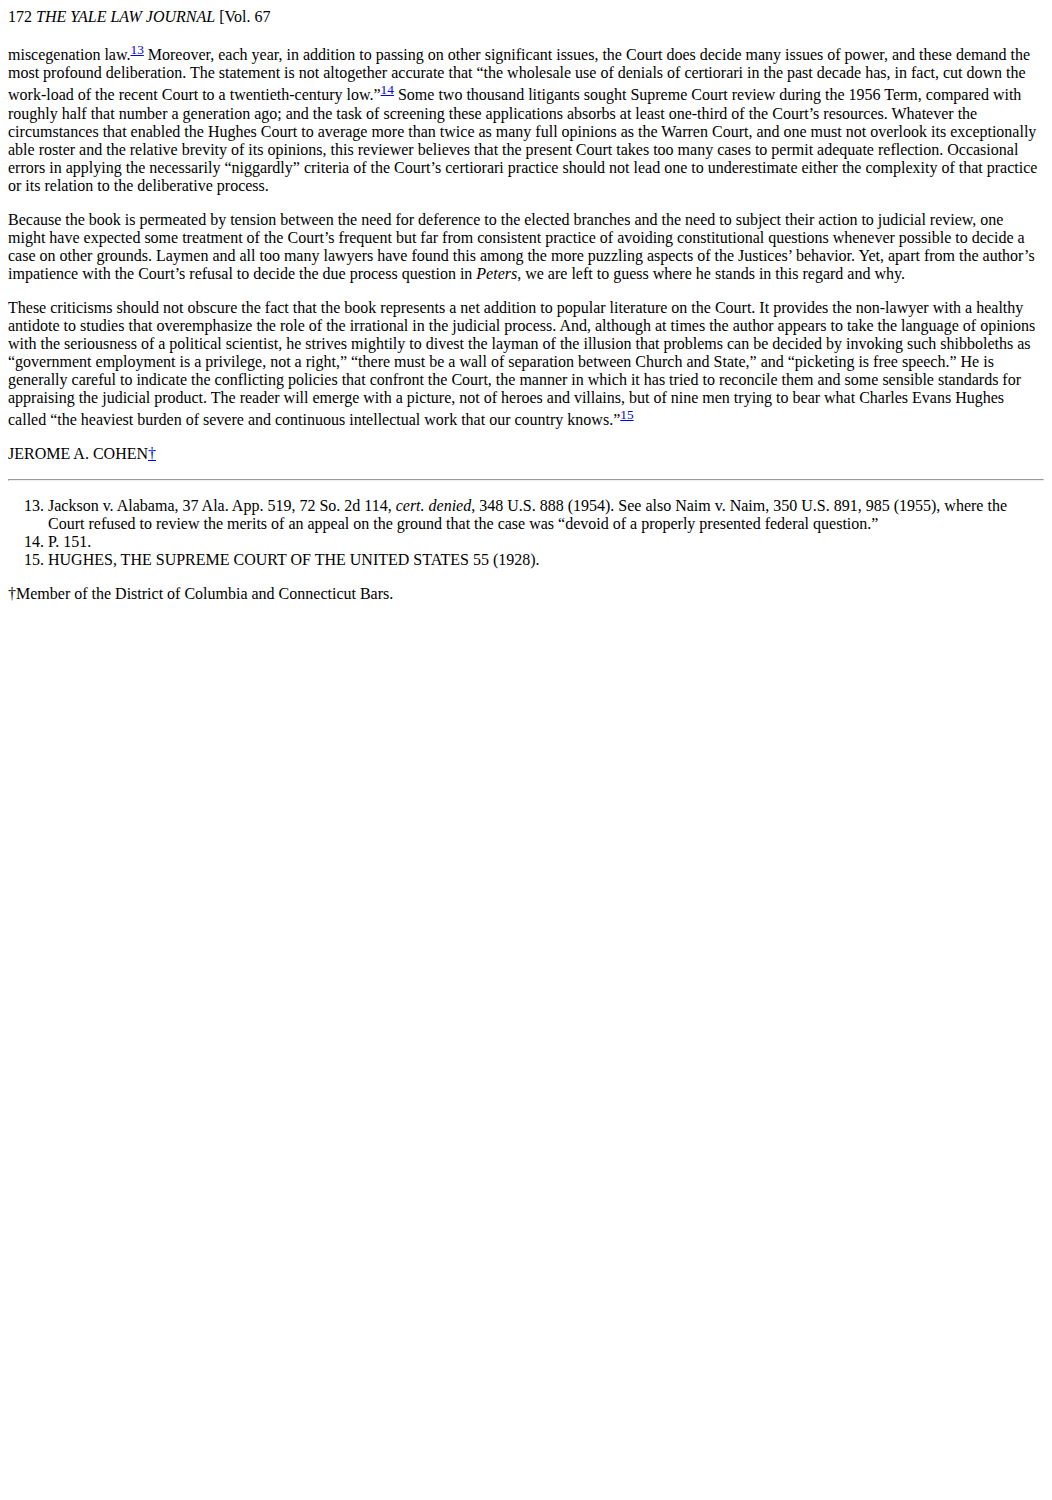172 THE YALE LAW JOURNAL [Vol. 67
miscegenation law.13 Moreover, each year, in addition to passing on other significant issues, the Court does decide many issues of power, and these demand the most profound deliberation. The statement is not altogether accurate that “the wholesale use of denials of certiorari in the past decade has, in fact, cut down the work-load of the recent Court to a twentieth-century low.”14 Some two thousand litigants sought Supreme Court review during the 1956 Term, compared with roughly half that number a generation ago; and the task of screening these applications absorbs at least one-third of the Court’s resources. Whatever the circumstances that enabled the Hughes Court to average more than twice as many full opinions as the Warren Court, and one must not overlook its exceptionally able roster and the relative brevity of its opinions, this reviewer believes that the present Court takes too many cases to permit adequate reflection. Occasional errors in applying the necessarily “niggardly” criteria of the Court’s certiorari practice should not lead one to underestimate either the complexity of that practice or its relation to the deliberative process.
Because the book is permeated by tension between the need for deference to the elected branches and the need to subject their action to judicial review, one might have expected some treatment of the Court’s frequent but far from consistent practice of avoiding constitutional questions whenever possible to decide a case on other grounds. Laymen and all too many lawyers have found this among the more puzzling aspects of the Justices’ behavior. Yet, apart from the author’s impatience with the Court’s refusal to decide the due process question in Peters, we are left to guess where he stands in this regard and why.
These criticisms should not obscure the fact that the book represents a net addition to popular literature on the Court. It provides the non-lawyer with a healthy antidote to studies that overemphasize the role of the irrational in the judicial process. And, although at times the author appears to take the language of opinions with the seriousness of a political scientist, he strives mightily to divest the layman of the illusion that problems can be decided by invoking such shibboleths as “government employment is a privilege, not a right,” “there must be a wall of separation between Church and State,” and “picketing is free speech.” He is generally careful to indicate the conflicting policies that confront the Court, the manner in which it has tried to reconcile them and some sensible standards for appraising the judicial product. The reader will emerge with a picture, not of heroes and villains, but of nine men trying to bear what Charles Evans Hughes called “the heaviest burden of severe and continuous intellectual work that our country knows.”15
JEROME A. COHEN†
Jackson v. Alabama, 37 Ala. App. 519, 72 So. 2d 114, cert. denied, 348 U.S. 888 (1954). See also Naim v. Naim, 350 U.S. 891, 985 (1955), where the Court refused to review the merits of an appeal on the ground that the case was “devoid of a properly presented federal question.”
P. 151.
HUGHES, THE SUPREME COURT OF THE UNITED STATES 55 (1928).
†Member of the District of Columbia and Connecticut Bars.